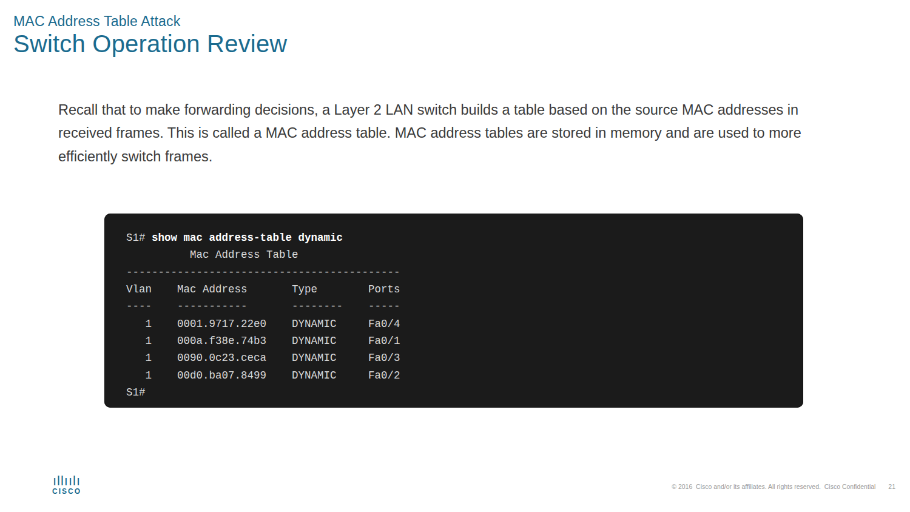MAC Address Table Attack
Switch Operation Review
Recall that to make forwarding decisions, a Layer 2 LAN switch builds a table based on the source MAC addresses in received frames. This is called a MAC address table. MAC address tables are stored in memory and are used to more efficiently switch frames.
S1# show mac address-table dynamic
          Mac Address Table
-------------------------------------------
Vlan    Mac Address       Type        Ports
----    -----------       --------    -----
   1    0001.9717.22e0    DYNAMIC     Fa0/4
   1    000a.f38e.74b3    DYNAMIC     Fa0/1
   1    0090.0c23.ceca    DYNAMIC     Fa0/3
   1    00d0.ba07.8499    DYNAMIC     Fa0/2
S1#
ıllıılı
CISCO
© 2016 Cisco and/or its affiliates. All rights reserved. Cisco Confidential 21